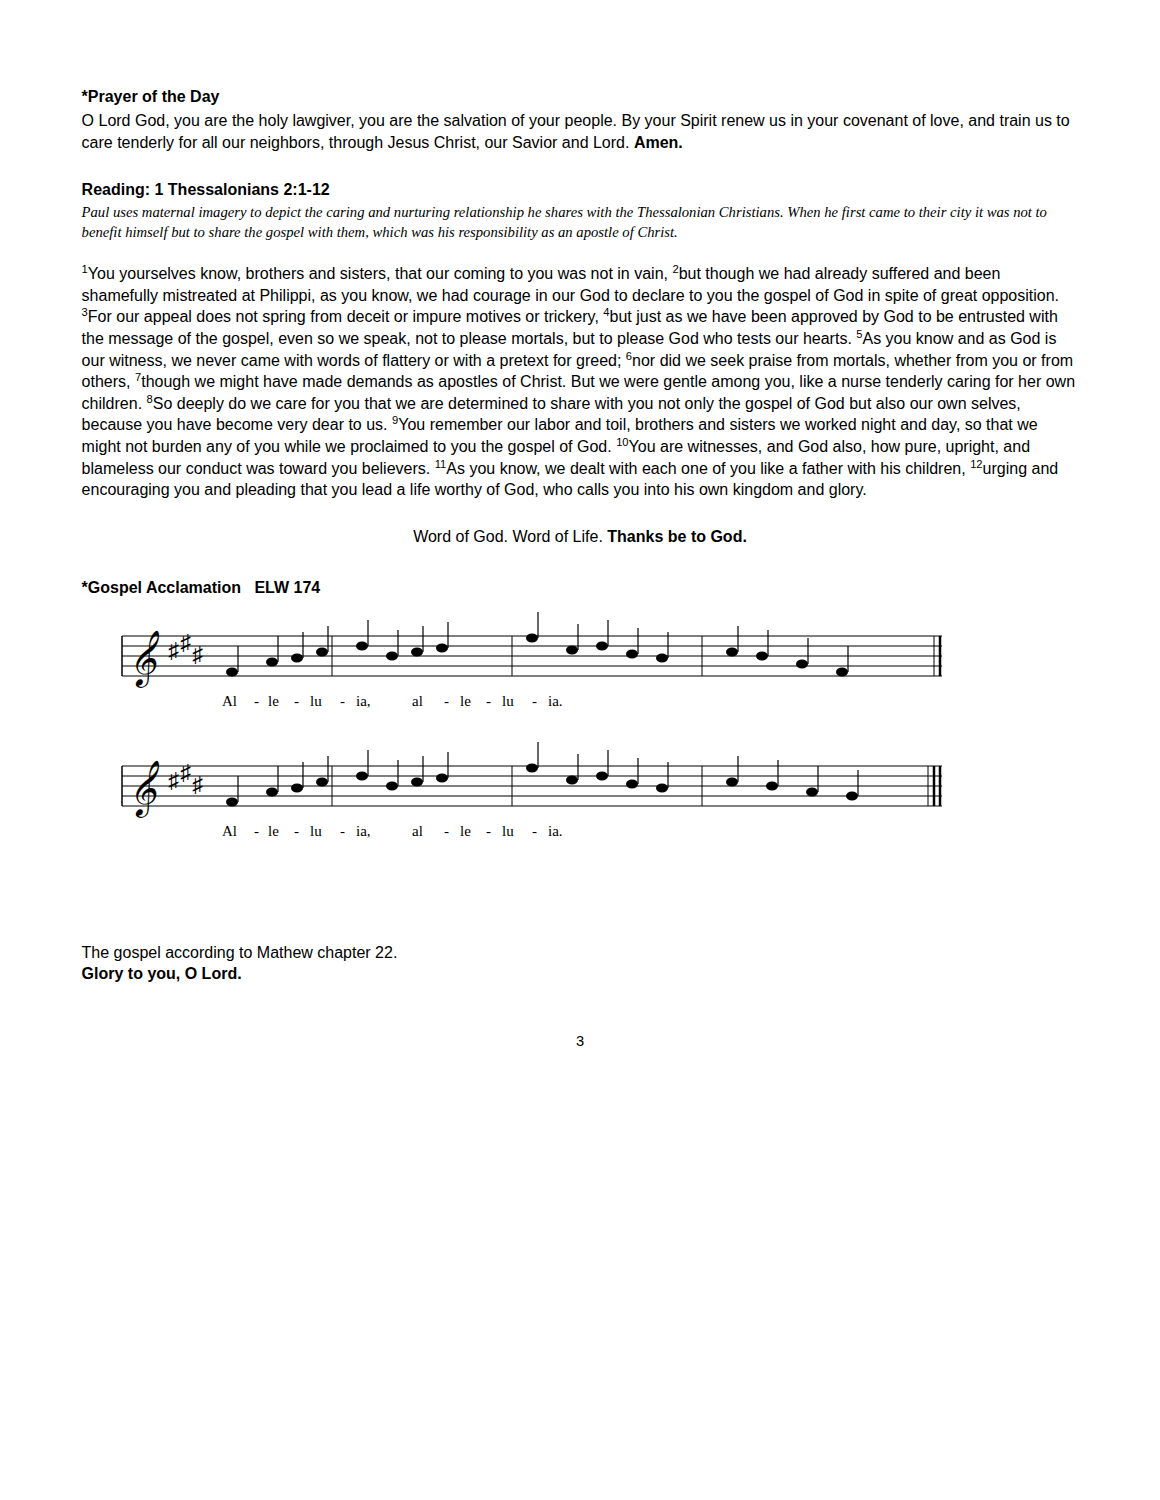*Prayer of the Day
O Lord God, you are the holy lawgiver, you are the salvation of your people. By your Spirit renew us in your covenant of love, and train us to care tenderly for all our neighbors, through Jesus Christ, our Savior and Lord. Amen.
Reading: 1 Thessalonians 2:1-12
Paul uses maternal imagery to depict the caring and nurturing relationship he shares with the Thessalonian Christians. When he first came to their city it was not to benefit himself but to share the gospel with them, which was his responsibility as an apostle of Christ.
1You yourselves know, brothers and sisters, that our coming to you was not in vain, 2but though we had already suffered and been shamefully mistreated at Philippi, as you know, we had courage in our God to declare to you the gospel of God in spite of great opposition. 3For our appeal does not spring from deceit or impure motives or trickery, 4but just as we have been approved by God to be entrusted with the message of the gospel, even so we speak, not to please mortals, but to please God who tests our hearts. 5As you know and as God is our witness, we never came with words of flattery or with a pretext for greed; 6nor did we seek praise from mortals, whether from you or from others, 7though we might have made demands as apostles of Christ. But we were gentle among you, like a nurse tenderly caring for her own children. 8So deeply do we care for you that we are determined to share with you not only the gospel of God but also our own selves, because you have become very dear to us. 9You remember our labor and toil, brothers and sisters we worked night and day, so that we might not burden any of you while we proclaimed to you the gospel of God. 10You are witnesses, and God also, how pure, upright, and blameless our conduct was toward you believers. 11As you know, we dealt with each one of you like a father with his children, 12urging and encouraging you and pleading that you lead a life worthy of God, who calls you into his own kingdom and glory.
Word of God. Word of Life. Thanks be to God.
*Gospel Acclamation ELW 174
𝄞 ♯ ♯ ♯ Al - le - lu - ia, al - le - lu - ia. 𝄞 ♯ ♯ ♯ Al - le - lu - ia, al - le - lu - ia.
The gospel according to Mathew chapter 22.
Glory to you, O Lord.
3